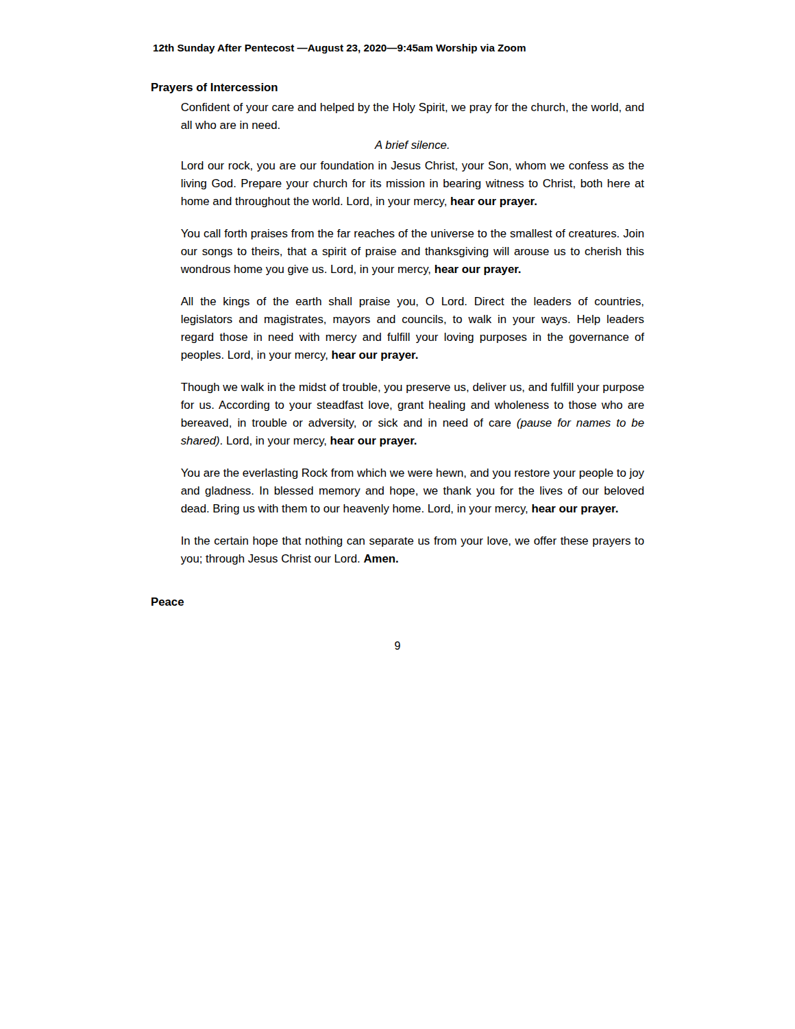12th Sunday After Pentecost —August 23, 2020—9:45am Worship via Zoom
Prayers of Intercession
Confident of your care and helped by the Holy Spirit, we pray for the church, the world, and all who are in need.
A brief silence.
Lord our rock, you are our foundation in Jesus Christ, your Son, whom we confess as the living God. Prepare your church for its mission in bearing witness to Christ, both here at home and throughout the world. Lord, in your mercy, hear our prayer.
You call forth praises from the far reaches of the universe to the smallest of creatures. Join our songs to theirs, that a spirit of praise and thanksgiving will arouse us to cherish this wondrous home you give us. Lord, in your mercy, hear our prayer.
All the kings of the earth shall praise you, O Lord. Direct the leaders of countries, legislators and magistrates, mayors and councils, to walk in your ways. Help leaders regard those in need with mercy and fulfill your loving purposes in the governance of peoples. Lord, in your mercy, hear our prayer.
Though we walk in the midst of trouble, you preserve us, deliver us, and fulfill your purpose for us. According to your steadfast love, grant healing and wholeness to those who are bereaved, in trouble or adversity, or sick and in need of care (pause for names to be shared). Lord, in your mercy, hear our prayer.
You are the everlasting Rock from which we were hewn, and you restore your people to joy and gladness. In blessed memory and hope, we thank you for the lives of our beloved dead. Bring us with them to our heavenly home. Lord, in your mercy, hear our prayer.
In the certain hope that nothing can separate us from your love, we offer these prayers to you; through Jesus Christ our Lord. Amen.
Peace
9